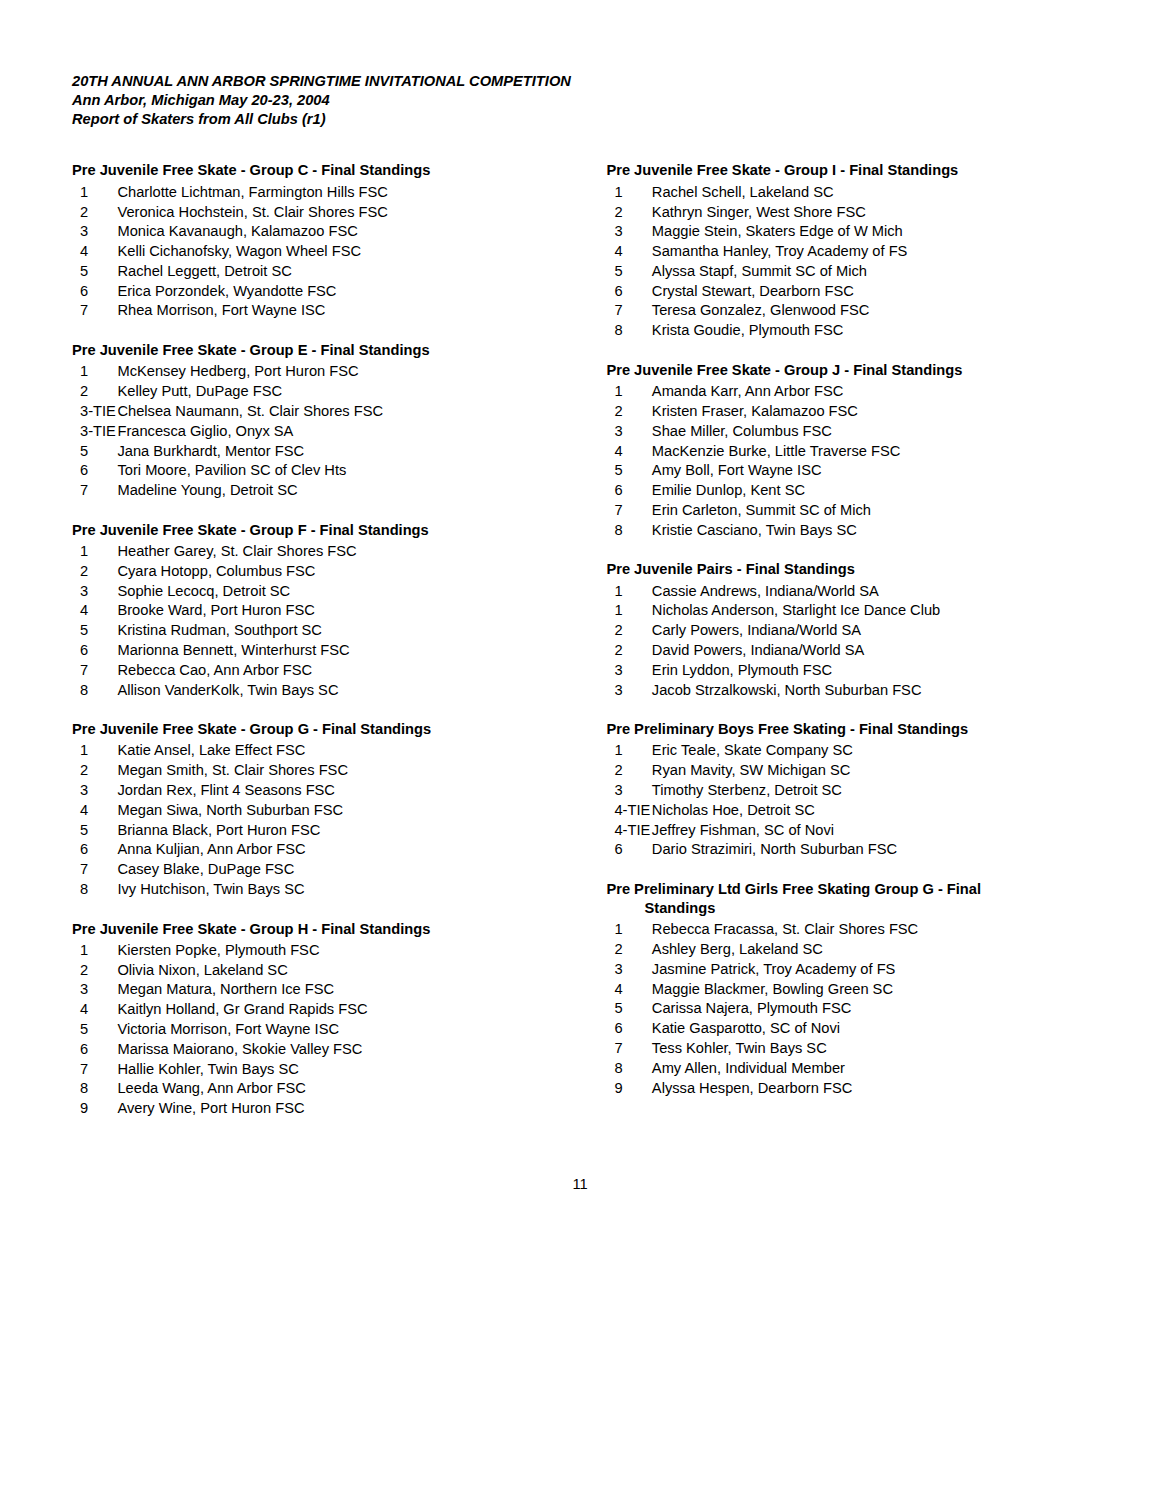20TH ANNUAL ANN ARBOR SPRINGTIME INVITATIONAL COMPETITION
Ann Arbor, Michigan May 20-23, 2004
Report of Skaters from All Clubs (r1)
Pre Juvenile Free Skate - Group C - Final Standings
1 Charlotte Lichtman, Farmington Hills FSC
2 Veronica Hochstein, St. Clair Shores FSC
3 Monica Kavanaugh, Kalamazoo FSC
4 Kelli Cichanofsky, Wagon Wheel FSC
5 Rachel Leggett, Detroit SC
6 Erica Porzondek, Wyandotte FSC
7 Rhea Morrison, Fort Wayne ISC
Pre Juvenile Free Skate - Group E - Final Standings
1 McKensey Hedberg, Port Huron FSC
2 Kelley Putt, DuPage FSC
3-TIE Chelsea Naumann, St. Clair Shores FSC
3-TIE Francesca Giglio, Onyx SA
5 Jana Burkhardt, Mentor FSC
6 Tori Moore, Pavilion SC of Clev Hts
7 Madeline Young, Detroit SC
Pre Juvenile Free Skate - Group F - Final Standings
1 Heather Garey, St. Clair Shores FSC
2 Cyara Hotopp, Columbus FSC
3 Sophie Lecocq, Detroit SC
4 Brooke Ward, Port Huron FSC
5 Kristina Rudman, Southport SC
6 Marionna Bennett, Winterhurst FSC
7 Rebecca Cao, Ann Arbor FSC
8 Allison VanderKolk, Twin Bays SC
Pre Juvenile Free Skate - Group G - Final Standings
1 Katie Ansel, Lake Effect FSC
2 Megan Smith, St. Clair Shores FSC
3 Jordan Rex, Flint 4 Seasons FSC
4 Megan Siwa, North Suburban FSC
5 Brianna Black, Port Huron FSC
6 Anna Kuljian, Ann Arbor FSC
7 Casey Blake, DuPage FSC
8 Ivy Hutchison, Twin Bays SC
Pre Juvenile Free Skate - Group H - Final Standings
1 Kiersten Popke, Plymouth FSC
2 Olivia Nixon, Lakeland SC
3 Megan Matura, Northern Ice FSC
4 Kaitlyn Holland, Gr Grand Rapids FSC
5 Victoria Morrison, Fort Wayne ISC
6 Marissa Maiorano, Skokie Valley FSC
7 Hallie Kohler, Twin Bays SC
8 Leeda Wang, Ann Arbor FSC
9 Avery Wine, Port Huron FSC
Pre Juvenile Free Skate - Group I - Final Standings
1 Rachel Schell, Lakeland SC
2 Kathryn Singer, West Shore FSC
3 Maggie Stein, Skaters Edge of W Mich
4 Samantha Hanley, Troy Academy of FS
5 Alyssa Stapf, Summit SC of Mich
6 Crystal Stewart, Dearborn FSC
7 Teresa Gonzalez, Glenwood FSC
8 Krista Goudie, Plymouth FSC
Pre Juvenile Free Skate - Group J - Final Standings
1 Amanda Karr, Ann Arbor FSC
2 Kristen Fraser, Kalamazoo FSC
3 Shae Miller, Columbus FSC
4 MacKenzie Burke, Little Traverse FSC
5 Amy Boll, Fort Wayne ISC
6 Emilie Dunlop, Kent SC
7 Erin Carleton, Summit SC of Mich
8 Kristie Casciano, Twin Bays SC
Pre Juvenile Pairs - Final Standings
1 Cassie Andrews, Indiana/World SA
1 Nicholas Anderson, Starlight Ice Dance Club
2 Carly Powers, Indiana/World SA
2 David Powers, Indiana/World SA
3 Erin Lyddon, Plymouth FSC
3 Jacob Strzalkowski, North Suburban FSC
Pre Preliminary Boys Free Skating - Final Standings
1 Eric Teale, Skate Company SC
2 Ryan Mavity, SW Michigan SC
3 Timothy Sterbenz, Detroit SC
4-TIE Nicholas Hoe, Detroit SC
4-TIE Jeffrey Fishman, SC of Novi
6 Dario Strazimiri, North Suburban FSC
Pre Preliminary Ltd Girls Free Skating Group G - FinalStandings
1 Rebecca Fracassa, St. Clair Shores FSC
2 Ashley Berg, Lakeland SC
3 Jasmine Patrick, Troy Academy of FS
4 Maggie Blackmer, Bowling Green SC
5 Carissa Najera, Plymouth FSC
6 Katie Gasparotto, SC of Novi
7 Tess Kohler, Twin Bays SC
8 Amy Allen, Individual Member
9 Alyssa Hespen, Dearborn FSC
11